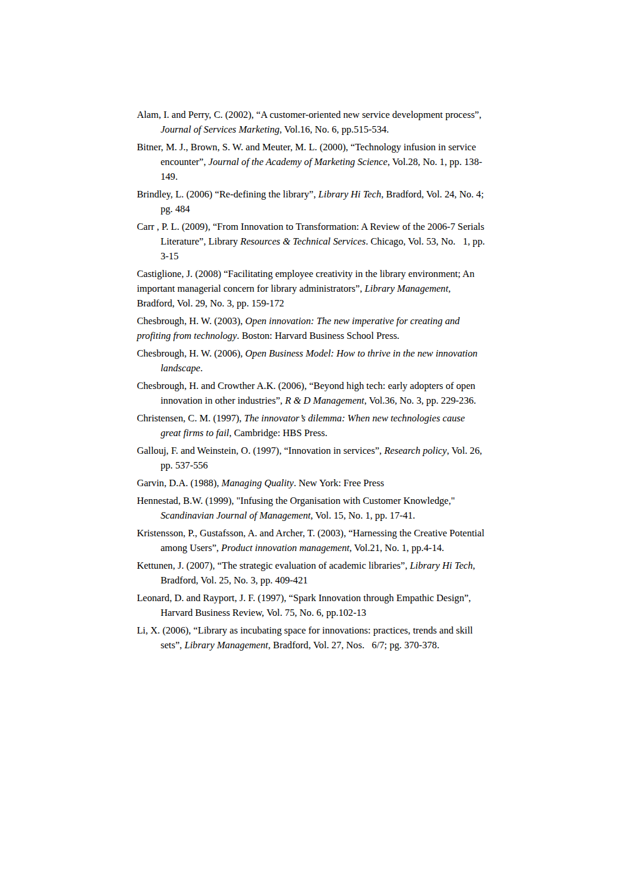Alam, I. and Perry, C. (2002), “A customer-oriented new service development process”, Journal of Services Marketing, Vol.16, No. 6, pp.515-534.
Bitner, M. J., Brown, S. W. and Meuter, M. L. (2000), “Technology infusion in service encounter”, Journal of the Academy of Marketing Science, Vol.28, No. 1, pp. 138-149.
Brindley, L. (2006) “Re-defining the library”, Library Hi Tech, Bradford, Vol. 24, No. 4; pg. 484
Carr , P. L. (2009), “From Innovation to Transformation: A Review of the 2006-7 Serials Literature”, Library Resources & Technical Services. Chicago, Vol. 53, No. 1, pp. 3-15
Castiglione, J. (2008) “Facilitating employee creativity in the library environment; An important managerial concern for library administrators”, Library Management, Bradford, Vol. 29, No. 3, pp. 159-172
Chesbrough, H. W. (2003), Open innovation: The new imperative for creating and profiting from technology. Boston: Harvard Business School Press.
Chesbrough, H. W. (2006), Open Business Model: How to thrive in the new innovation landscape.
Chesbrough, H. and Crowther A.K. (2006), “Beyond high tech: early adopters of open innovation in other industries”, R & D Management, Vol.36, No. 3, pp. 229-236.
Christensen, C. M. (1997), The innovator’s dilemma: When new technologies cause great firms to fail, Cambridge: HBS Press.
Gallouj, F. and Weinstein, O. (1997), “Innovation in services”, Research policy, Vol. 26, pp. 537-556
Garvin, D.A. (1988), Managing Quality. New York: Free Press
Hennestad, B.W. (1999), "Infusing the Organisation with Customer Knowledge," Scandinavian Journal of Management, Vol. 15, No. 1, pp. 17-41.
Kristensson, P., Gustafsson, A. and Archer, T. (2003), “Harnessing the Creative Potential among Users”, Product innovation management, Vol.21, No. 1, pp.4-14.
Kettunen, J. (2007), “The strategic evaluation of academic libraries”, Library Hi Tech, Bradford, Vol. 25, No. 3, pp. 409-421
Leonard, D. and Rayport, J. F. (1997), “Spark Innovation through Empathic Design”, Harvard Business Review, Vol. 75, No. 6, pp.102-13
Li, X. (2006), “Library as incubating space for innovations: practices, trends and skill sets”, Library Management, Bradford, Vol. 27, Nos. 6/7; pg. 370-378.